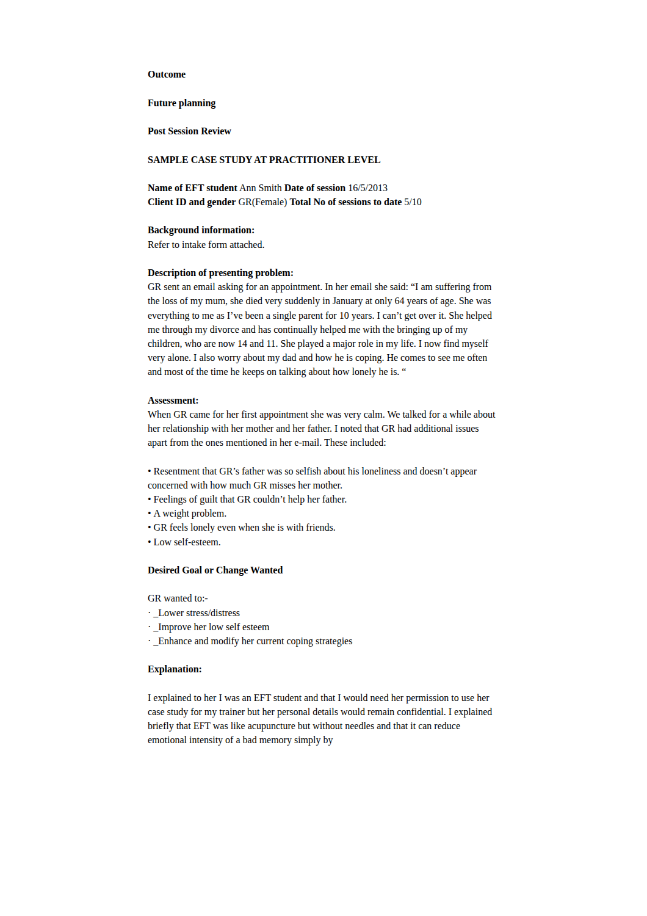Outcome
Future planning
Post Session Review
SAMPLE CASE STUDY AT PRACTITIONER LEVEL
Name of EFT student Ann Smith Date of session 16/5/2013
Client ID and gender GR(Female) Total No of sessions to date 5/10
Background information:
Refer to intake form attached.
Description of presenting problem:
GR sent an email asking for an appointment. In her email she said: “I am suffering from the loss of my mum, she died very suddenly in January at only 64 years of age. She was everything to me as I’ve been a single parent for 10 years. I can’t get over it. She helped me through my divorce and has continually helped me with the bringing up of my children, who are now 14 and 11. She played a major role in my life. I now find myself very alone. I also worry about my dad and how he is coping. He comes to see me often and most of the time he keeps on talking about how lonely he is. “
Assessment:
When GR came for her first appointment she was very calm. We talked for a while about her relationship with her mother and her father. I noted that GR had additional issues apart from the ones mentioned in her e-mail. These included:
Resentment that GR’s father was so selfish about his loneliness and doesn’t appear concerned with how much GR misses her mother.
Feelings of guilt that GR couldn’t help her father.
A weight problem.
GR feels lonely even when she is with friends.
Low self-esteem.
Desired Goal or Change Wanted
GR wanted to:-
_Lower stress/distress
_Improve her low self esteem
_Enhance and modify her current coping strategies
Explanation:
I explained to her I was an EFT student and that I would need her permission to use her case study for my trainer but her personal details would remain confidential. I explained briefly that EFT was like acupuncture but without needles and that it can reduce emotional intensity of a bad memory simply by